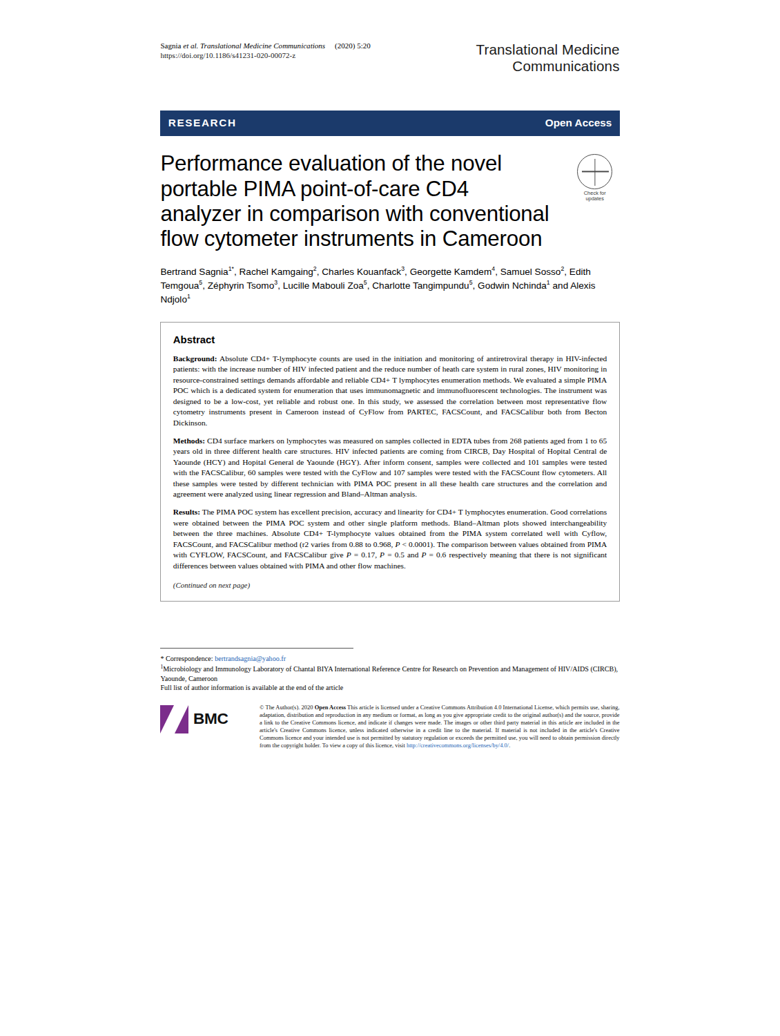Sagnia et al. Translational Medicine Communications (2020) 5:20
https://doi.org/10.1186/s41231-020-00072-z
Translational Medicine Communications
Research
Open Access
Performance evaluation of the novel portable PIMA point-of-care CD4 analyzer in comparison with conventional flow cytometer instruments in Cameroon
Check for updates
Bertrand Sagnia1*, Rachel Kamgaing2, Charles Kouanfack3, Georgette Kamdem4, Samuel Sosso2, Edith Temgoua5, Zéphyrin Tsomo3, Lucille Mabouli Zoa5, Charlotte Tangimpundu5, Godwin Nchinda1 and Alexis Ndjolo1
Abstract
Background: Absolute CD4+ T-lymphocyte counts are used in the initiation and monitoring of antiretroviral therapy in HIV-infected patients: with the increase number of HIV infected patient and the reduce number of heath care system in rural zones, HIV monitoring in resource-constrained settings demands affordable and reliable CD4+ T lymphocytes enumeration methods. We evaluated a simple PIMA POC which is a dedicated system for enumeration that uses immunomagnetic and immunofluorescent technologies. The instrument was designed to be a low-cost, yet reliable and robust one. In this study, we assessed the correlation between most representative flow cytometry instruments present in Cameroon instead of CyFlow from PARTEC, FACSCount, and FACSCalibur both from Becton Dickinson.
Methods: CD4 surface markers on lymphocytes was measured on samples collected in EDTA tubes from 268 patients aged from 1 to 65 years old in three different health care structures. HIV infected patients are coming from CIRCB, Day Hospital of Hopital Central de Yaounde (HCY) and Hopital General de Yaounde (HGY). After inform consent, samples were collected and 101 samples were tested with the FACSCalibur, 60 samples were tested with the CyFlow and 107 samples were tested with the FACSCount flow cytometers. All these samples were tested by different technician with PIMA POC present in all these health care structures and the correlation and agreement were analyzed using linear regression and Bland–Altman analysis.
Results: The PIMA POC system has excellent precision, accuracy and linearity for CD4+ T lymphocytes enumeration. Good correlations were obtained between the PIMA POC system and other single platform methods. Bland–Altman plots showed interchangeability between the three machines. Absolute CD4+ T-lymphocyte values obtained from the PIMA system correlated well with Cyflow, FACSCount, and FACSCalibur method (r2 varies from 0.88 to 0.968, P < 0.0001). The comparison between values obtained from PIMA with CYFLOW, FACSCount, and FACSCalibur give P = 0.17, P = 0.5 and P = 0.6 respectively meaning that there is not significant differences between values obtained with PIMA and other flow machines.
(Continued on next page)
* Correspondence: bertrandsagnia@yahoo.fr
1Microbiology and Immunology Laboratory of Chantal BIYA International Reference Centre for Research on Prevention and Management of HIV/AIDS (CIRCB), Yaounde, Cameroon
Full list of author information is available at the end of the article
BMC
© The Author(s). 2020 Open Access This article is licensed under a Creative Commons Attribution 4.0 International License, which permits use, sharing, adaptation, distribution and reproduction in any medium or format, as long as you give appropriate credit to the original author(s) and the source, provide a link to the Creative Commons licence, and indicate if changes were made. The images or other third party material in this article are included in the article's Creative Commons licence, unless indicated otherwise in a credit line to the material. If material is not included in the article's Creative Commons licence and your intended use is not permitted by statutory regulation or exceeds the permitted use, you will need to obtain permission directly from the copyright holder. To view a copy of this licence, visit http://creativecommons.org/licenses/by/4.0/.